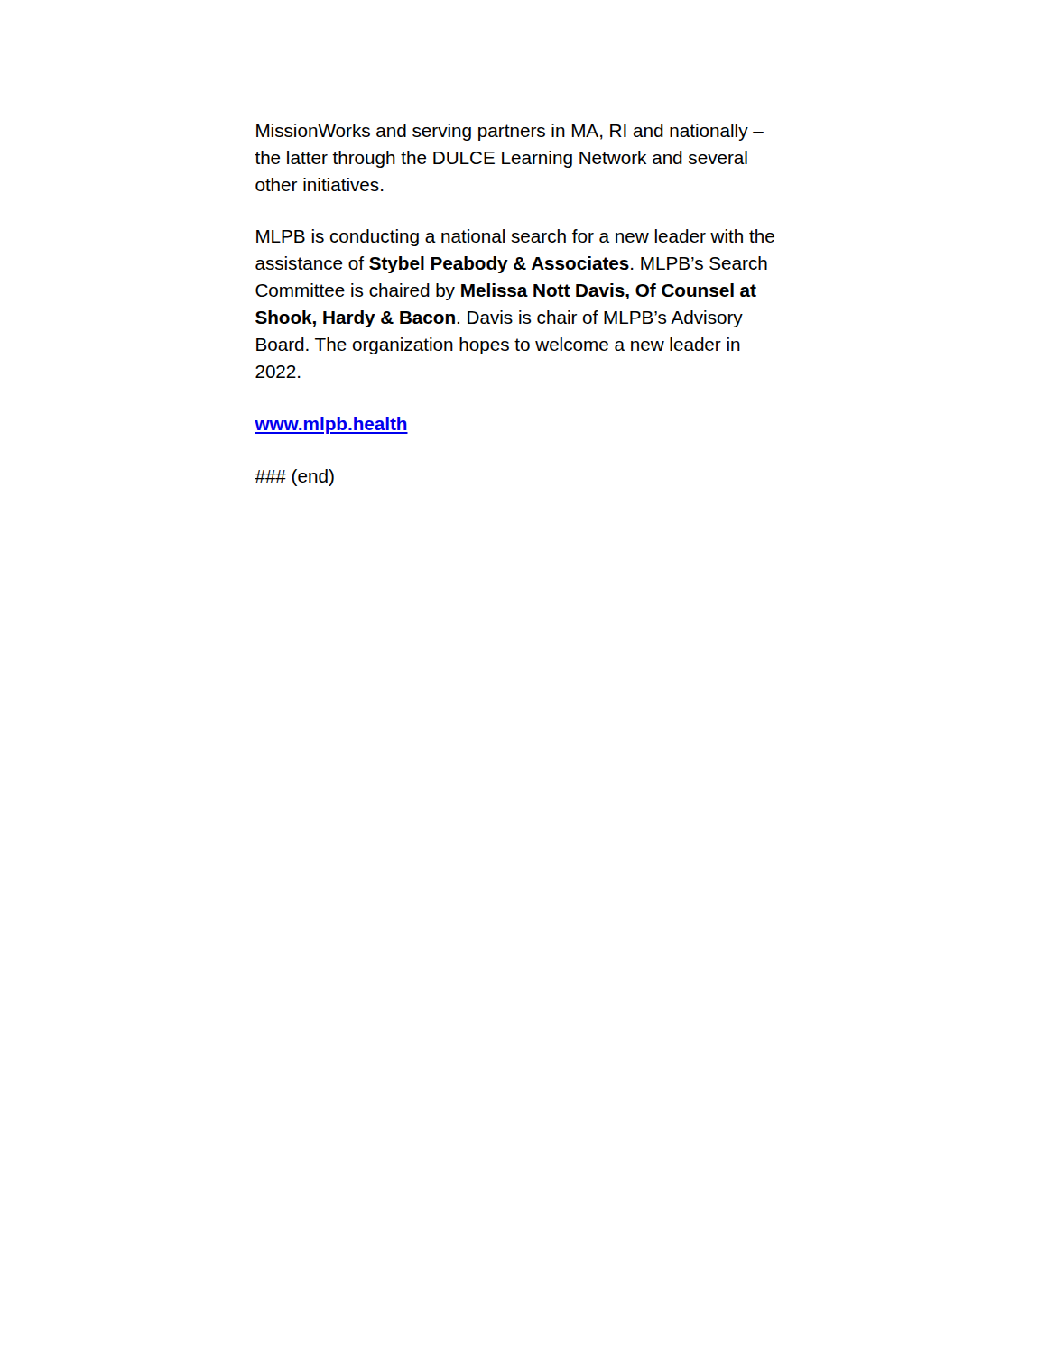MissionWorks and serving partners in MA, RI and nationally – the latter through the DULCE Learning Network and several other initiatives.
MLPB is conducting a national search for a new leader with the assistance of Stybel Peabody & Associates. MLPB’s Search Committee is chaired by Melissa Nott Davis, Of Counsel at Shook, Hardy & Bacon. Davis is chair of MLPB’s Advisory Board. The organization hopes to welcome a new leader in 2022.
www.mlpb.health
### (end)